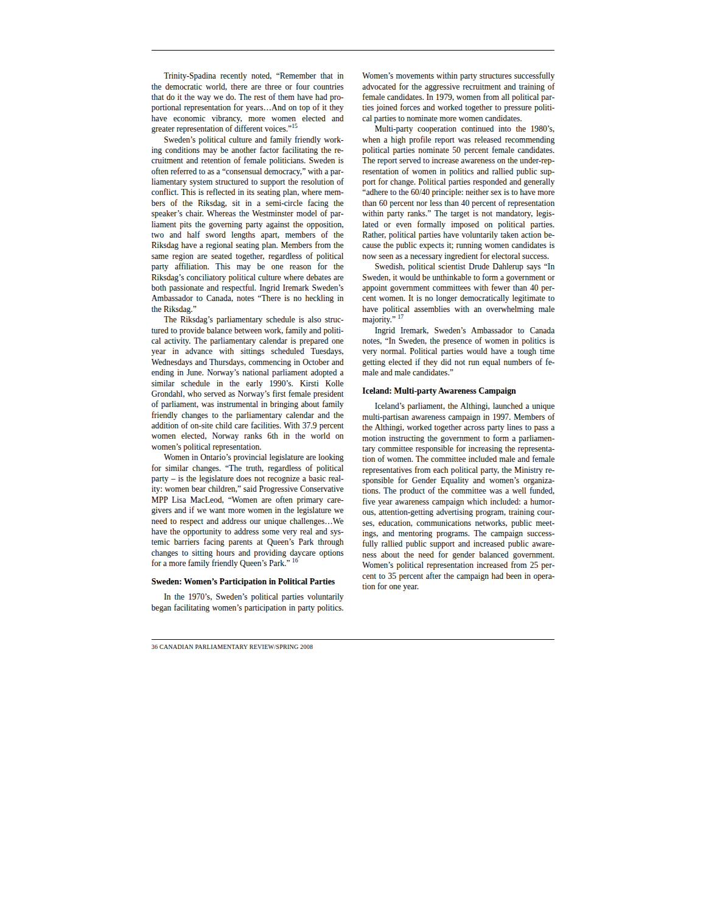Trinity-Spadina recently noted, “Remember that in the democratic world, there are three or four countries that do it the way we do. The rest of them have had proportional representation for years…And on top of it they have economic vibrancy, more women elected and greater representation of different voices.”15
Sweden’s political culture and family friendly working conditions may be another factor facilitating the recruitment and retention of female politicians. Sweden is often referred to as a “consensual democracy,” with a parliamentary system structured to support the resolution of conflict. This is reflected in its seating plan, where members of the Riksdag, sit in a semi-circle facing the speaker’s chair. Whereas the Westminster model of parliament pits the governing party against the opposition, two and half sword lengths apart, members of the Riksdag have a regional seating plan. Members from the same region are seated together, regardless of political party affiliation. This may be one reason for the Riksdag’s conciliatory political culture where debates are both passionate and respectful. Ingrid Iremark Sweden’s Ambassador to Canada, notes “There is no heckling in the Riksdag.”
The Riksdag’s parliamentary schedule is also structured to provide balance between work, family and political activity. The parliamentary calendar is prepared one year in advance with sittings scheduled Tuesdays, Wednesdays and Thursdays, commencing in October and ending in June. Norway’s national parliament adopted a similar schedule in the early 1990’s. Kirsti Kolle Grondahl, who served as Norway’s first female president of parliament, was instrumental in bringing about family friendly changes to the parliamentary calendar and the addition of on-site child care facilities. With 37.9 percent women elected, Norway ranks 6th in the world on women’s political representation.
Women in Ontario’s provincial legislature are looking for similar changes. “The truth, regardless of political party – is the legislature does not recognize a basic reality: women bear children,” said Progressive Conservative MPP Lisa MacLeod, “Women are often primary care-givers and if we want more women in the legislature we need to respect and address our unique challenges…We have the opportunity to address some very real and systemic barriers facing parents at Queen’s Park through changes to sitting hours and providing daycare options for a more family friendly Queen’s Park.” 16
Sweden: Women’s Participation in Political Parties
In the 1970’s, Sweden’s political parties voluntarily began facilitating women’s participation in party politics. Women’s movements within party structures successfully advocated for the aggressive recruitment and training of female candidates. In 1979, women from all political parties joined forces and worked together to pressure political parties to nominate more women candidates.
Multi-party cooperation continued into the 1980’s, when a high profile report was released recommending political parties nominate 50 percent female candidates. The report served to increase awareness on the under-representation of women in politics and rallied public support for change. Political parties responded and generally “adhere to the 60/40 principle: neither sex is to have more than 60 percent nor less than 40 percent of representation within party ranks.” The target is not mandatory, legislated or even formally imposed on political parties. Rather, political parties have voluntarily taken action because the public expects it; running women candidates is now seen as a necessary ingredient for electoral success.
Swedish, political scientist Drude Dahlerup says “In Sweden, it would be unthinkable to form a government or appoint government committees with fewer than 40 percent women. It is no longer democratically legitimate to have political assemblies with an overwhelming male majority.” 17
Ingrid Iremark, Sweden’s Ambassador to Canada notes, “In Sweden, the presence of women in politics is very normal. Political parties would have a tough time getting elected if they did not run equal numbers of female and male candidates.”
Iceland: Multi-party Awareness Campaign
Iceland’s parliament, the Althingi, launched a unique multi-partisan awareness campaign in 1997. Members of the Althingi, worked together across party lines to pass a motion instructing the government to form a parliamentary committee responsible for increasing the representation of women. The committee included male and female representatives from each political party, the Ministry responsible for Gender Equality and women’s organizations. The product of the committee was a well funded, five year awareness campaign which included: a humorous, attention-getting advertising program, training courses, education, communications networks, public meetings, and mentoring programs. The campaign successfully rallied public support and increased public awareness about the need for gender balanced government. Women’s political representation increased from 25 percent to 35 percent after the campaign had been in operation for one year.
36 CANADIAN PARLIAMENTARY REVIEW/SPRING 2008